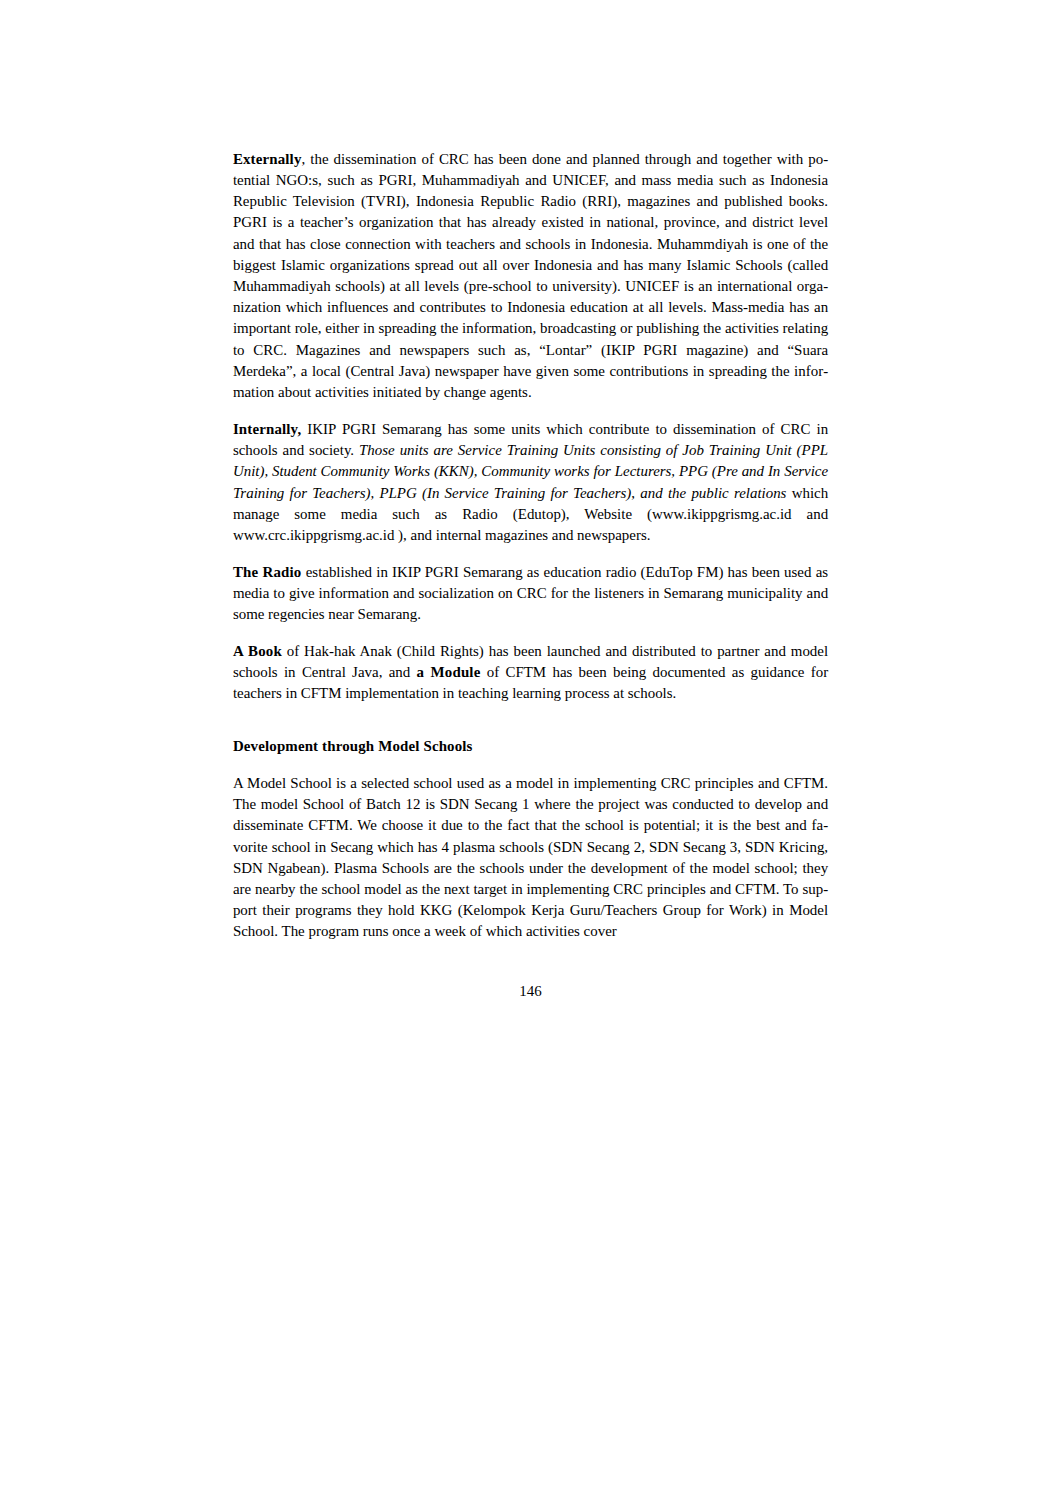Externally, the dissemination of CRC has been done and planned through and together with potential NGO:s, such as PGRI, Muhammadiyah and UNICEF, and mass media such as Indonesia Republic Television (TVRI), Indonesia Republic Radio (RRI), magazines and published books. PGRI is a teacher’s organization that has already existed in national, province, and district level and that has close connection with teachers and schools in Indonesia. Muhammdiyah is one of the biggest Islamic organizations spread out all over Indonesia and has many Islamic Schools (called Muhammadiyah schools) at all levels (pre-school to university). UNICEF is an international organization which influences and contributes to Indonesia education at all levels. Mass-media has an important role, either in spreading the information, broadcasting or publishing the activities relating to CRC. Magazines and newspapers such as, “Lontar” (IKIP PGRI magazine) and “Suara Merdeka”, a local (Central Java) newspaper have given some contributions in spreading the information about activities initiated by change agents.
Internally, IKIP PGRI Semarang has some units which contribute to dissemination of CRC in schools and society. Those units are Service Training Units consisting of Job Training Unit (PPL Unit), Student Community Works (KKN), Community works for Lecturers, PPG (Pre and In Service Training for Teachers), PLPG (In Service Training for Teachers), and the public relations which manage some media such as Radio (Edutop), Website (www.ikippgrismg.ac.id and www.crc.ikippgrismg.ac.id ), and internal magazines and newspapers.
The Radio established in IKIP PGRI Semarang as education radio (EduTop FM) has been used as media to give information and socialization on CRC for the listeners in Semarang municipality and some regencies near Semarang.
A Book of Hak-hak Anak (Child Rights) has been launched and distributed to partner and model schools in Central Java, and a Module of CFTM has been being documented as guidance for teachers in CFTM implementation in teaching learning process at schools.
Development through Model Schools
A Model School is a selected school used as a model in implementing CRC principles and CFTM. The model School of Batch 12 is SDN Secang 1 where the project was conducted to develop and disseminate CFTM. We choose it due to the fact that the school is potential; it is the best and favorite school in Secang which has 4 plasma schools (SDN Secang 2, SDN Secang 3, SDN Kricing, SDN Ngabean). Plasma Schools are the schools under the development of the model school; they are nearby the school model as the next target in implementing CRC principles and CFTM. To support their programs they hold KKG (Kelompok Kerja Guru/Teachers Group for Work) in Model School. The program runs once a week of which activities cover
146